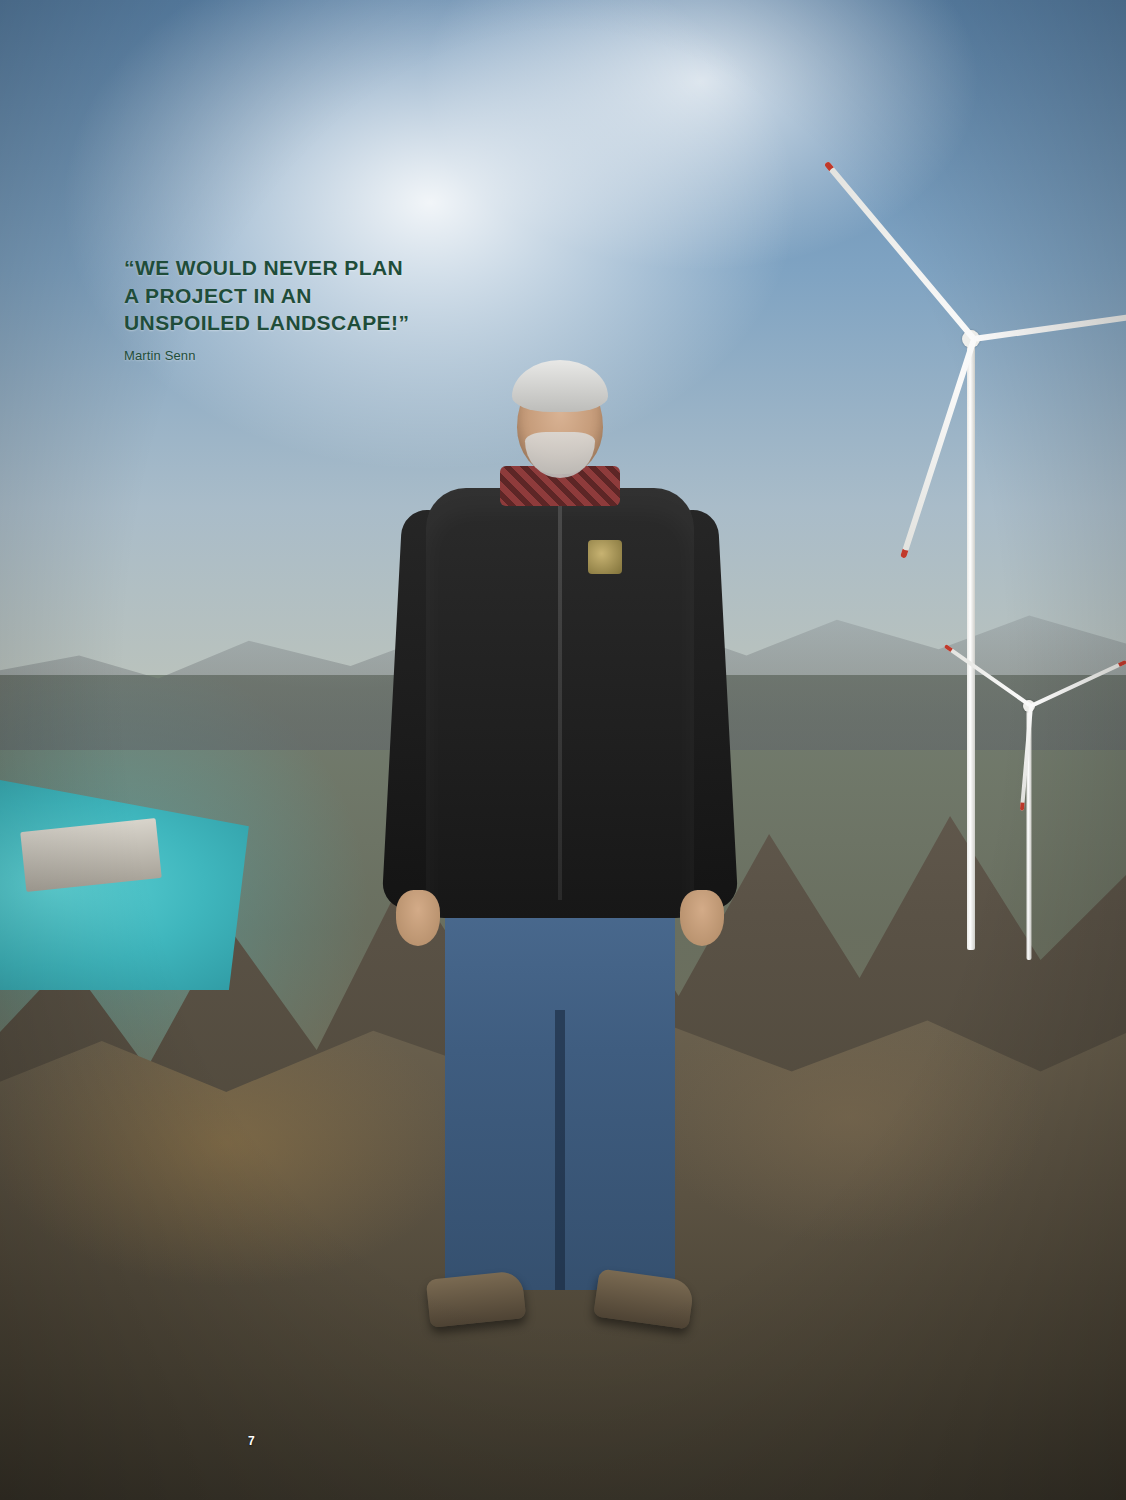“We would never plan
a project in an
unspoiled landscape!”
Martin Senn
7